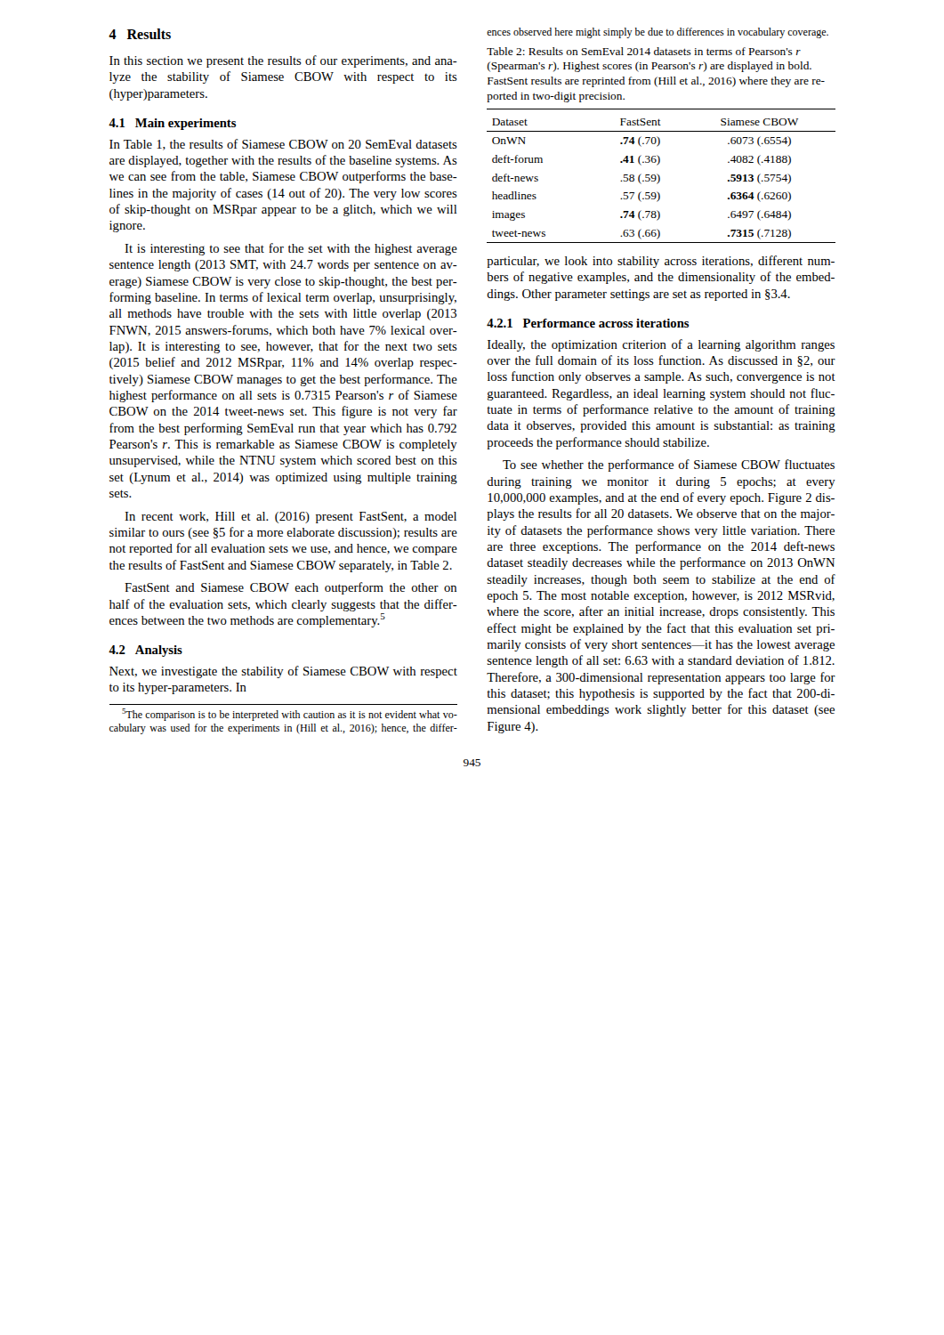4 Results
In this section we present the results of our experiments, and analyze the stability of Siamese CBOW with respect to its (hyper)parameters.
4.1 Main experiments
In Table 1, the results of Siamese CBOW on 20 SemEval datasets are displayed, together with the results of the baseline systems. As we can see from the table, Siamese CBOW outperforms the baselines in the majority of cases (14 out of 20). The very low scores of skip-thought on MSRpar appear to be a glitch, which we will ignore.
It is interesting to see that for the set with the highest average sentence length (2013 SMT, with 24.7 words per sentence on average) Siamese CBOW is very close to skip-thought, the best performing baseline. In terms of lexical term overlap, unsurprisingly, all methods have trouble with the sets with little overlap (2013 FNWN, 2015 answers-forums, which both have 7% lexical overlap). It is interesting to see, however, that for the next two sets (2015 belief and 2012 MSRpar, 11% and 14% overlap respectively) Siamese CBOW manages to get the best performance. The highest performance on all sets is 0.7315 Pearson's r of Siamese CBOW on the 2014 tweet-news set. This figure is not very far from the best performing SemEval run that year which has 0.792 Pearson's r. This is remarkable as Siamese CBOW is completely unsupervised, while the NTNU system which scored best on this set (Lynum et al., 2014) was optimized using multiple training sets.
In recent work, Hill et al. (2016) present FastSent, a model similar to ours (see §5 for a more elaborate discussion); results are not reported for all evaluation sets we use, and hence, we compare the results of FastSent and Siamese CBOW separately, in Table 2.
FastSent and Siamese CBOW each outperform the other on half of the evaluation sets, which clearly suggests that the differences between the two methods are complementary.5
4.2 Analysis
Next, we investigate the stability of Siamese CBOW with respect to its hyper-parameters. In
5The comparison is to be interpreted with caution as it is not evident what vocabulary was used for the experiments in (Hill et al., 2016); hence, the differences observed here might simply be due to differences in vocabulary coverage.
Table 2: Results on SemEval 2014 datasets in terms of Pearson's r (Spearman's r ). Highest scores (in Pearson's r ) are displayed in bold. FastSent results are reprinted from (Hill et al., 2016) where they are reported in two-digit precision.
| Dataset | FastSent | Siamese CBOW |
| --- | --- | --- |
| OnWN | .74 (.70) | .6073 (.6554) |
| deft-forum | .41 (.36) | .4082 (.4188) |
| deft-news | .58 (.59) | .5913 (.5754) |
| headlines | .57 (.59) | .6364 (.6260) |
| images | .74 (.78) | .6497 (.6484) |
| tweet-news | .63 (.66) | .7315 (.7128) |
particular, we look into stability across iterations, different numbers of negative examples, and the dimensionality of the embeddings. Other parameter settings are set as reported in §3.4.
4.2.1 Performance across iterations
Ideally, the optimization criterion of a learning algorithm ranges over the full domain of its loss function. As discussed in §2, our loss function only observes a sample. As such, convergence is not guaranteed. Regardless, an ideal learning system should not fluctuate in terms of performance relative to the amount of training data it observes, provided this amount is substantial: as training proceeds the performance should stabilize.
To see whether the performance of Siamese CBOW fluctuates during training we monitor it during 5 epochs; at every 10,000,000 examples, and at the end of every epoch. Figure 2 displays the results for all 20 datasets. We observe that on the majority of datasets the performance shows very little variation. There are three exceptions. The performance on the 2014 deft-news dataset steadily decreases while the performance on 2013 OnWN steadily increases, though both seem to stabilize at the end of epoch 5. The most notable exception, however, is 2012 MSRvid, where the score, after an initial increase, drops consistently. This effect might be explained by the fact that this evaluation set primarily consists of very short sentences—it has the lowest average sentence length of all set: 6.63 with a standard deviation of 1.812. Therefore, a 300-dimensional representation appears too large for this dataset; this hypothesis is supported by the fact that 200-dimensional embeddings work slightly better for this dataset (see Figure 4).
945